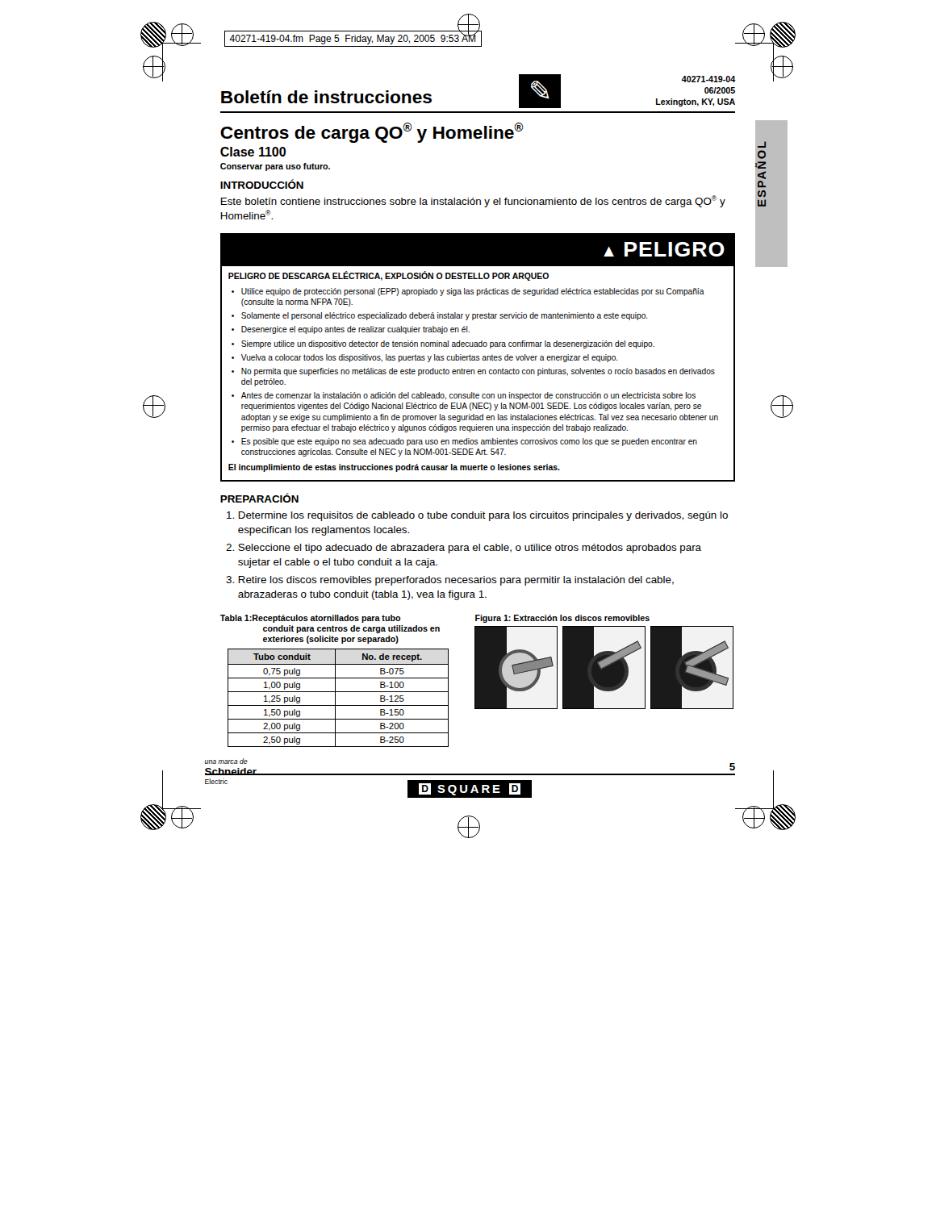40271-419-04.fm Page 5 Friday, May 20, 2005 9:53 AM
ESPAÑOL
Boletín de instrucciones
✎
40271-419-04
06/2005
Lexington, KY, USA
Centros de carga QO® y Homeline®
Clase 1100
Conservar para uso futuro.
INTRODUCCIÓN
Este boletín contiene instrucciones sobre la instalación y el funcionamiento de los centros de carga QO® y Homeline®.
▲PELIGRO
PELIGRO DE DESCARGA ELÉCTRICA, EXPLOSIÓN O DESTELLO POR ARQUEO
Utilice equipo de protección personal (EPP) apropiado y siga las prácticas de seguridad eléctrica establecidas por su Compañía (consulte la norma NFPA 70E).
Solamente el personal eléctrico especializado deberá instalar y prestar servicio de mantenimiento a este equipo.
Desenergice el equipo antes de realizar cualquier trabajo en él.
Siempre utilice un dispositivo detector de tensión nominal adecuado para confirmar la desenergización del equipo.
Vuelva a colocar todos los dispositivos, las puertas y las cubiertas antes de volver a energizar el equipo.
No permita que superficies no metálicas de este producto entren en contacto con pinturas, solventes o rocío basados en derivados del petróleo.
Antes de comenzar la instalación o adición del cableado, consulte con un inspector de construcción o un electricista sobre los requerimientos vigentes del Código Nacional Eléctrico de EUA (NEC) y la NOM-001 SEDE. Los códigos locales varían, pero se adoptan y se exige su cumplimiento a fin de promover la seguridad en las instalaciones eléctricas. Tal vez sea necesario obtener un permiso para efectuar el trabajo eléctrico y algunos códigos requieren una inspección del trabajo realizado.
Es posible que este equipo no sea adecuado para uso en medios ambientes corrosivos como los que se pueden encontrar en construcciones agrícolas. Consulte el NEC y la NOM-001-SEDE Art. 547.
El incumplimiento de estas instrucciones podrá causar la muerte o lesiones serias.
PREPARACIÓN
Determine los requisitos de cableado o tube conduit para los circuitos principales y derivados, según lo especifican los reglamentos locales.
Seleccione el tipo adecuado de abrazadera para el cable, o utilice otros métodos aprobados para sujetar el cable o el tubo conduit a la caja.
Retire los discos removibles preperforados necesarios para permitir la instalación del cable, abrazaderas o tubo conduit (tabla 1), vea la figura 1.
Tabla 1:Receptáculos atornillados para tubo conduit para centros de carga utilizados en exteriores (solicite por separado)
| Tubo conduit | No. de recept. |
| --- | --- |
| 0,75 pulg | B-075 |
| 1,00 pulg | B-100 |
| 1,25 pulg | B-125 |
| 1,50 pulg | B-150 |
| 2,00 pulg | B-200 |
| 2,50 pulg | B-250 |
Figura 1: Extracción los discos removibles
una marca de
Schneider
Electric
DSQUARE D
5